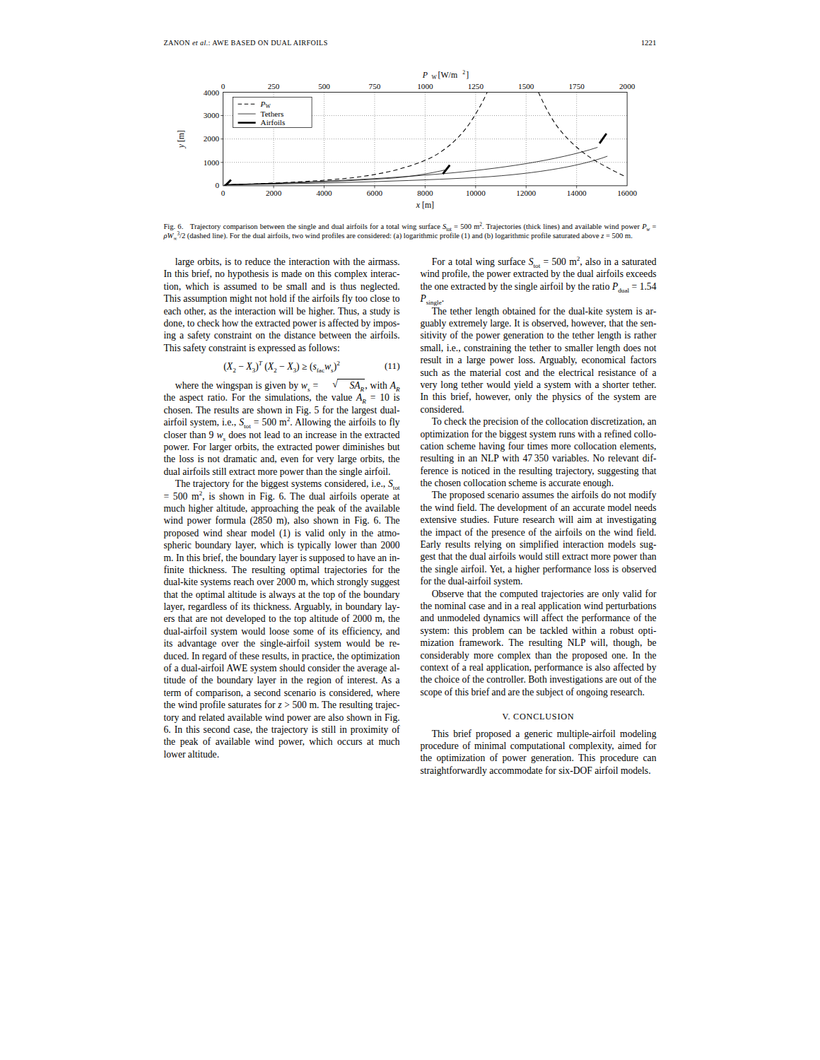ZANON et al.: AWE BASED ON DUAL AIRFOILS
1221
P W [W/m 2 ] 0 250 500 750 1000 1250 1500 1750 2000 0 2000 4000 6000 8000 10000 12000 14000 16000 x [m] 4000 3000 2000 1000 0 y [m] PW Tethers Airfoils
Fig. 6. Trajectory comparison between the single and dual airfoils for a total wing surface Stot = 500 m2. Trajectories (thick lines) and available wind power Pw = ρW∞3/2 (dashed line). For the dual airfoils, two wind profiles are considered: (a) logarithmic profile (1) and (b) logarithmic profile saturated above z = 500 m.
large orbits, is to reduce the interaction with the airmass. In this brief, no hypothesis is made on this complex interaction, which is assumed to be small and is thus neglected. This assumption might not hold if the airfoils fly too close to each other, as the interaction will be higher. Thus, a study is done, to check how the extracted power is affected by imposing a safety constraint on the distance between the airfoils. This safety constraint is expressed as follows:
(X2 − X3)T (X2 − X3) ≥ (sfacws)2 (11)
where the wingspan is given by ws = SAR, with AR the aspect ratio. For the simulations, the value AR = 10 is chosen. The results are shown in Fig. 5 for the largest dual-airfoil system, i.e., Stot = 500 m2. Allowing the airfoils to fly closer than 9 ws does not lead to an increase in the extracted power. For larger orbits, the extracted power diminishes but the loss is not dramatic and, even for very large orbits, the dual airfoils still extract more power than the single airfoil.
The trajectory for the biggest systems considered, i.e., Stot = 500 m2, is shown in Fig. 6. The dual airfoils operate at much higher altitude, approaching the peak of the available wind power formula (2850 m), also shown in Fig. 6. The proposed wind shear model (1) is valid only in the atmospheric boundary layer, which is typically lower than 2000 m. In this brief, the boundary layer is supposed to have an infinite thickness. The resulting optimal trajectories for the dual-kite systems reach over 2000 m, which strongly suggest that the optimal altitude is always at the top of the boundary layer, regardless of its thickness. Arguably, in boundary layers that are not developed to the top altitude of 2000 m, the dual-airfoil system would loose some of its efficiency, and its advantage over the single-airfoil system would be reduced. In regard of these results, in practice, the optimization of a dual-airfoil AWE system should consider the average altitude of the boundary layer in the region of interest. As a term of comparison, a second scenario is considered, where the wind profile saturates for z > 500 m. The resulting trajectory and related available wind power are also shown in Fig. 6. In this second case, the trajectory is still in proximity of the peak of available wind power, which occurs at much lower altitude.
For a total wing surface Stot = 500 m2, also in a saturated wind profile, the power extracted by the dual airfoils exceeds the one extracted by the single airfoil by the ratio Pdual = 1.54 Psingle.
The tether length obtained for the dual-kite system is arguably extremely large. It is observed, however, that the sensitivity of the power generation to the tether length is rather small, i.e., constraining the tether to smaller length does not result in a large power loss. Arguably, economical factors such as the material cost and the electrical resistance of a very long tether would yield a system with a shorter tether. In this brief, however, only the physics of the system are considered.
To check the precision of the collocation discretization, an optimization for the biggest system runs with a refined collocation scheme having four times more collocation elements, resulting in an NLP with 47 350 variables. No relevant difference is noticed in the resulting trajectory, suggesting that the chosen collocation scheme is accurate enough.
The proposed scenario assumes the airfoils do not modify the wind field. The development of an accurate model needs extensive studies. Future research will aim at investigating the impact of the presence of the airfoils on the wind field. Early results relying on simplified interaction models suggest that the dual airfoils would still extract more power than the single airfoil. Yet, a higher performance loss is observed for the dual-airfoil system.
Observe that the computed trajectories are only valid for the nominal case and in a real application wind perturbations and unmodeled dynamics will affect the performance of the system: this problem can be tackled within a robust optimization framework. The resulting NLP will, though, be considerably more complex than the proposed one. In the context of a real application, performance is also affected by the choice of the controller. Both investigations are out of the scope of this brief and are the subject of ongoing research.
V. Conclusion
This brief proposed a generic multiple-airfoil modeling procedure of minimal computational complexity, aimed for the optimization of power generation. This procedure can straightforwardly accommodate for six-DOF airfoil models.